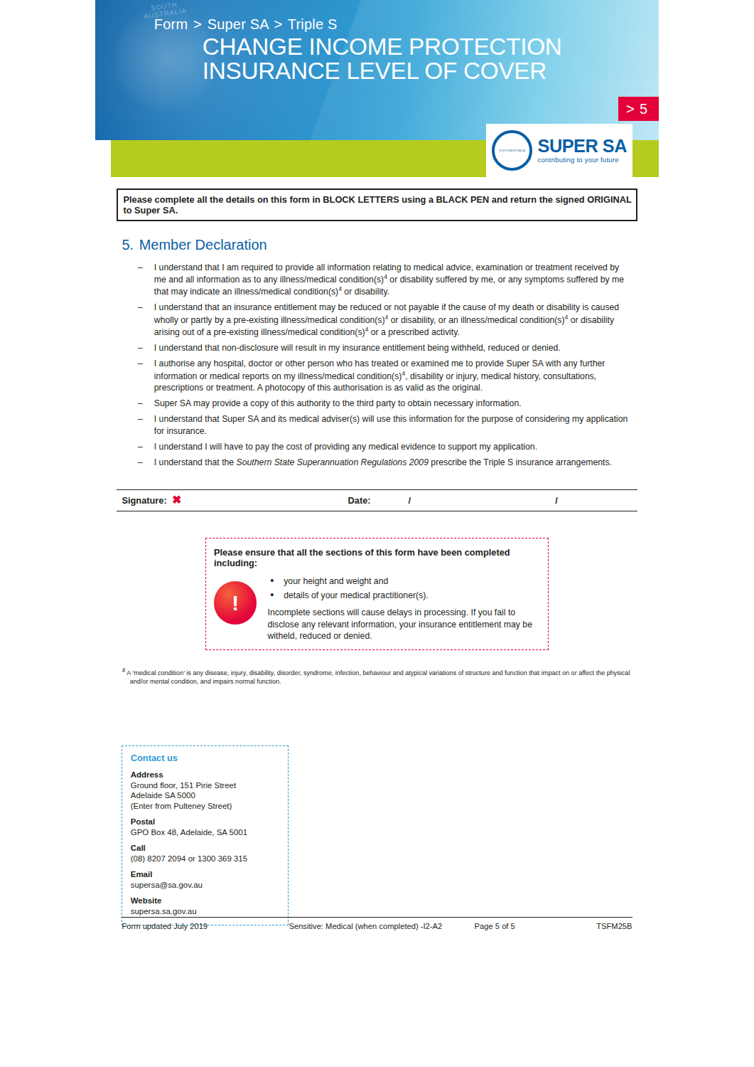SOUTH
AUSTRALIA
Form > Super SA > Triple S
Change Income Protection Insurance Level of Cover
> 5
SUPER SA
contributing to your future
Please complete all the details on this form in BLOCK LETTERS using a BLACK PEN and return the signed ORIGINAL to Super SA.
5. Member Declaration
I understand that I am required to provide all information relating to medical advice, examination or treatment received by me and all information as to any illness/medical condition(s)4 or disability suffered by me, or any symptoms suffered by me that may indicate an illness/medical condition(s)4 or disability.
I understand that an insurance entitlement may be reduced or not payable if the cause of my death or disability is caused wholly or partly by a pre-existing illness/medical condition(s)4 or disability, or an illness/medical condition(s)4 or disability arising out of a pre-existing illness/medical condition(s)4 or a prescribed activity.
I understand that non-disclosure will result in my insurance entitlement being withheld, reduced or denied.
I authorise any hospital, doctor or other person who has treated or examined me to provide Super SA with any further information or medical reports on my illness/medical condition(s)4, disability or injury, medical history, consultations, prescriptions or treatment. A photocopy of this authorisation is as valid as the original.
Super SA may provide a copy of this authority to the third party to obtain necessary information.
I understand that Super SA and its medical adviser(s) will use this information for the purpose of considering my application for insurance.
I understand I will have to pay the cost of providing any medical evidence to support my application.
I understand that the Southern State Superannuation Regulations 2009 prescribe the Triple S insurance arrangements.
Signature:✖ Date: / /
Please ensure that all the sections of this form have been completed including:
!
your height and weight and
details of your medical practitioner(s).
Incomplete sections will cause delays in processing. If you fail to disclose any relevant information, your insurance entitlement may be witheld, reduced or denied.
4 A ‘medical condition’ is any disease, injury, disability, disorder, syndrome, infection, behaviour and atypical variations of structure and function that impact on or affect the physical and/or mental condition, and impairs normal function.
Contact us
Address
Ground floor, 151 Pirie Street
Adelaide SA 5000
(Enter from Pulteney Street)
Postal
GPO Box 48, Adelaide, SA 5001
Call
(08) 8207 2094 or 1300 369 315
Email
supersa@sa.gov.au
Website
supersa.sa.gov.au
Form updated July 2019
Sensitive: Medical (when completed) -I2-A2 Page 5 of 5
TSFM25B